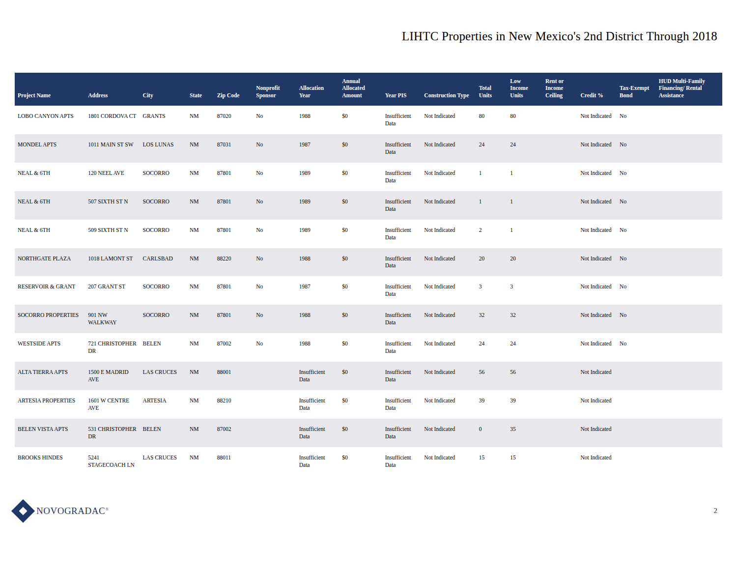LIHTC Properties in New Mexico's 2nd District Through 2018
| Project Name | Address | City | State | Zip Code | Nonprofit Sponsor | Allocation Year | Annual Allocated Amount | Year PIS | Construction Type | Total Units | Low Income Units | Rent or Income Ceiling | Credit % | Tax-Exempt Bond | HUD Multi-Family Financing/ Rental Assistance |
| --- | --- | --- | --- | --- | --- | --- | --- | --- | --- | --- | --- | --- | --- | --- | --- |
| LOBO CANYON APTS | 1801 CORDOVA CT | GRANTS | NM | 87020 | No | 1988 | $0 | Insufficient Data | Not Indicated | 80 | 80 | | Not Indicated | No | |
| MONDEL APTS | 1011 MAIN ST SW | LOS LUNAS | NM | 87031 | No | 1987 | $0 | Insufficient Data | Not Indicated | 24 | 24 | | Not Indicated | No | |
| NEAL & 6TH | 120 NEEL AVE | SOCORRO | NM | 87801 | No | 1989 | $0 | Insufficient Data | Not Indicated | 1 | 1 | | Not Indicated | No | |
| NEAL & 6TH | 507 SIXTH ST N | SOCORRO | NM | 87801 | No | 1989 | $0 | Insufficient Data | Not Indicated | 1 | 1 | | Not Indicated | No | |
| NEAL & 6TH | 509 SIXTH ST N | SOCORRO | NM | 87801 | No | 1989 | $0 | Insufficient Data | Not Indicated | 2 | 1 | | Not Indicated | No | |
| NORTHGATE PLAZA | 1018 LAMONT ST | CARLSBAD | NM | 88220 | No | 1988 | $0 | Insufficient Data | Not Indicated | 20 | 20 | | Not Indicated | No | |
| RESERVOIR & GRANT | 207 GRANT ST | SOCORRO | NM | 87801 | No | 1987 | $0 | Insufficient Data | Not Indicated | 3 | 3 | | Not Indicated | No | |
| SOCORRO PROPERTIES | 901 NW WALKWAY | SOCORRO | NM | 87801 | No | 1988 | $0 | Insufficient Data | Not Indicated | 32 | 32 | | Not Indicated | No | |
| WESTSIDE APTS | 721 CHRISTOPHER DR | BELEN | NM | 87002 | No | 1988 | $0 | Insufficient Data | Not Indicated | 24 | 24 | | Not Indicated | No | |
| ALTA TIERRA APTS | 1500 E MADRID AVE | LAS CRUCES | NM | 88001 | | Insufficient Data | $0 | Insufficient Data | Not Indicated | 56 | 56 | | Not Indicated | | |
| ARTESIA PROPERTIES | 1601 W CENTRE AVE | ARTESIA | NM | 88210 | | Insufficient Data | $0 | Insufficient Data | Not Indicated | 39 | 39 | | Not Indicated | | |
| BELEN VISTA APTS | 531 CHRISTOPHER DR | BELEN | NM | 87002 | | Insufficient Data | $0 | Insufficient Data | Not Indicated | 0 | 35 | | Not Indicated | | |
| BROOKS HINDES | 5241 STAGECOACH LN | LAS CRUCES | NM | 88011 | | Insufficient Data | $0 | Insufficient Data | Not Indicated | 15 | 15 | | Not Indicated | | |
NOVOGRADAC®
2